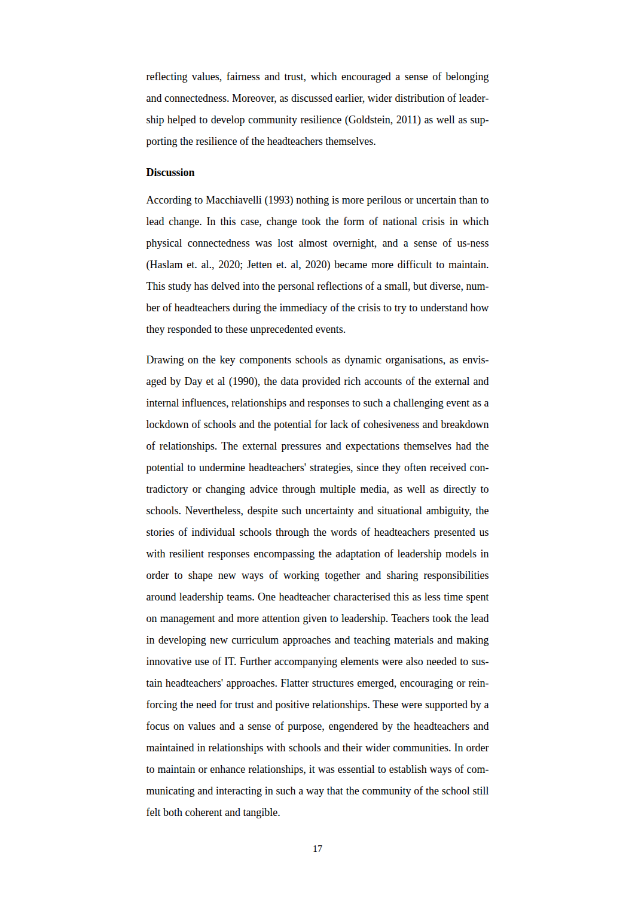reflecting values, fairness and trust, which encouraged a sense of belonging and connectedness. Moreover, as discussed earlier, wider distribution of leadership helped to develop community resilience (Goldstein, 2011) as well as supporting the resilience of the headteachers themselves.
Discussion
According to Macchiavelli (1993) nothing is more perilous or uncertain than to lead change. In this case, change took the form of national crisis in which physical connectedness was lost almost overnight, and a sense of us-ness (Haslam et. al., 2020; Jetten et. al, 2020) became more difficult to maintain. This study has delved into the personal reflections of a small, but diverse, number of headteachers during the immediacy of the crisis to try to understand how they responded to these unprecedented events.
Drawing on the key components schools as dynamic organisations, as envisaged by Day et al (1990), the data provided rich accounts of the external and internal influences, relationships and responses to such a challenging event as a lockdown of schools and the potential for lack of cohesiveness and breakdown of relationships. The external pressures and expectations themselves had the potential to undermine headteachers' strategies, since they often received contradictory or changing advice through multiple media, as well as directly to schools. Nevertheless, despite such uncertainty and situational ambiguity, the stories of individual schools through the words of headteachers presented us with resilient responses encompassing the adaptation of leadership models in order to shape new ways of working together and sharing responsibilities around leadership teams. One headteacher characterised this as less time spent on management and more attention given to leadership. Teachers took the lead in developing new curriculum approaches and teaching materials and making innovative use of IT. Further accompanying elements were also needed to sustain headteachers' approaches. Flatter structures emerged, encouraging or reinforcing the need for trust and positive relationships. These were supported by a focus on values and a sense of purpose, engendered by the headteachers and maintained in relationships with schools and their wider communities. In order to maintain or enhance relationships, it was essential to establish ways of communicating and interacting in such a way that the community of the school still felt both coherent and tangible.
17